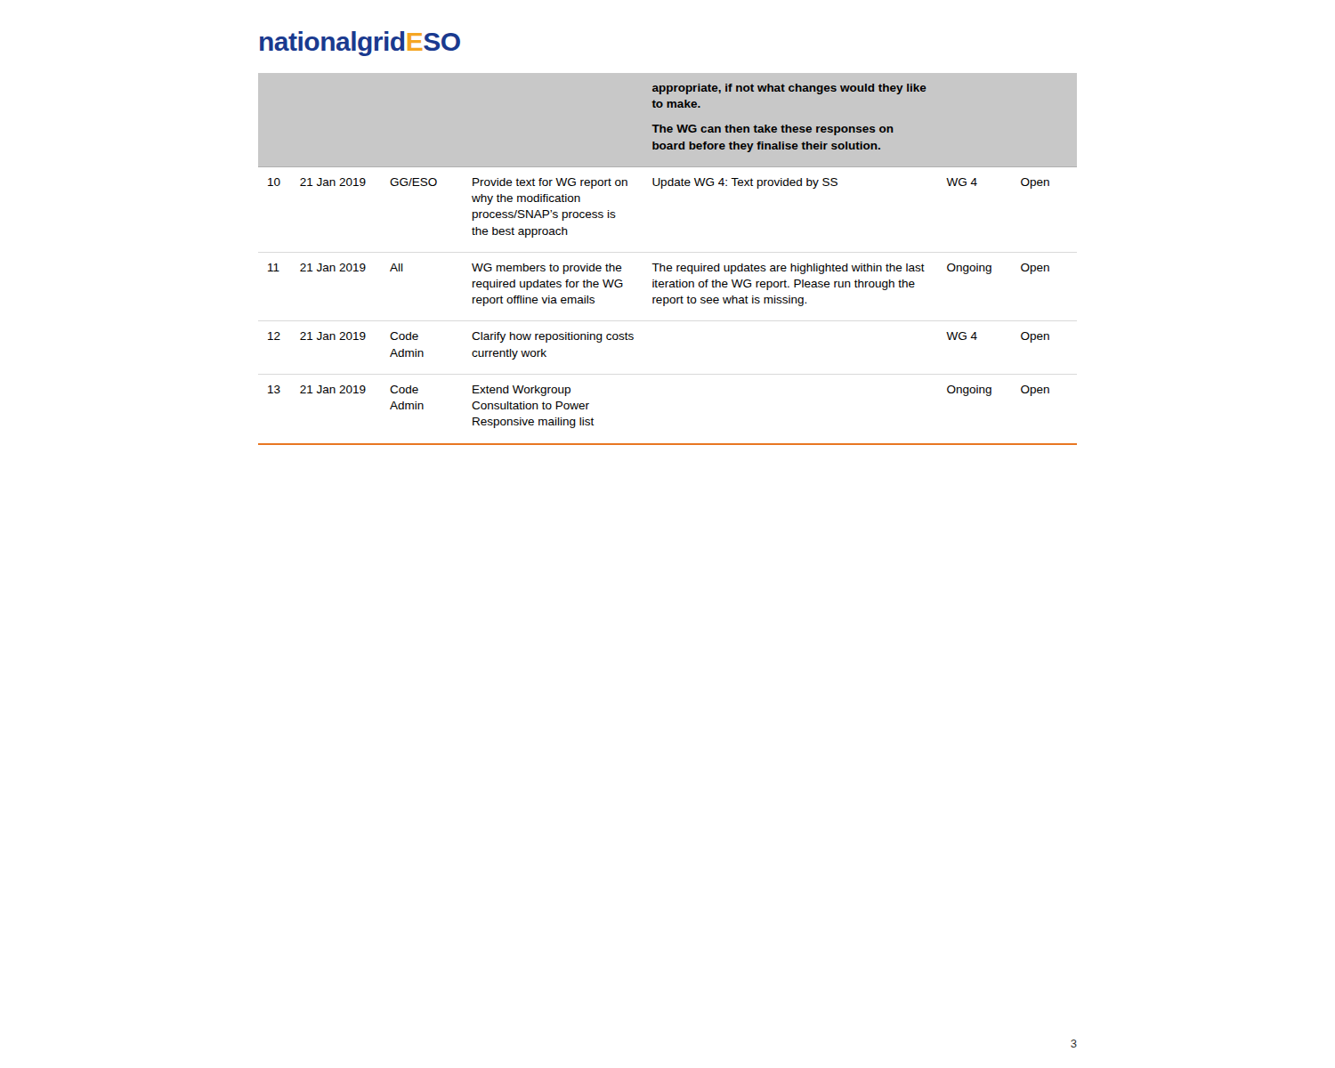national grid ESO
| | | | | appropriate, if not what changes would they like to make. The WG can then take these responses on board before they finalise their solution. | | |
| 10 | 21 Jan 2019 | GG/ESO | Provide text for WG report on why the modification process/SNAP’s process is the best approach | Update WG 4: Text provided by SS | WG 4 | Open |
| 11 | 21 Jan 2019 | All | WG members to provide the required updates for the WG report offline via emails | The required updates are highlighted within the last iteration of the WG report. Please run through the report to see what is missing. | Ongoing | Open |
| 12 | 21 Jan 2019 | Code Admin | Clarify how repositioning costs currently work | | WG 4 | Open |
| 13 | 21 Jan 2019 | Code Admin | Extend Workgroup Consultation to Power Responsive mailing list | | Ongoing | Open |
3